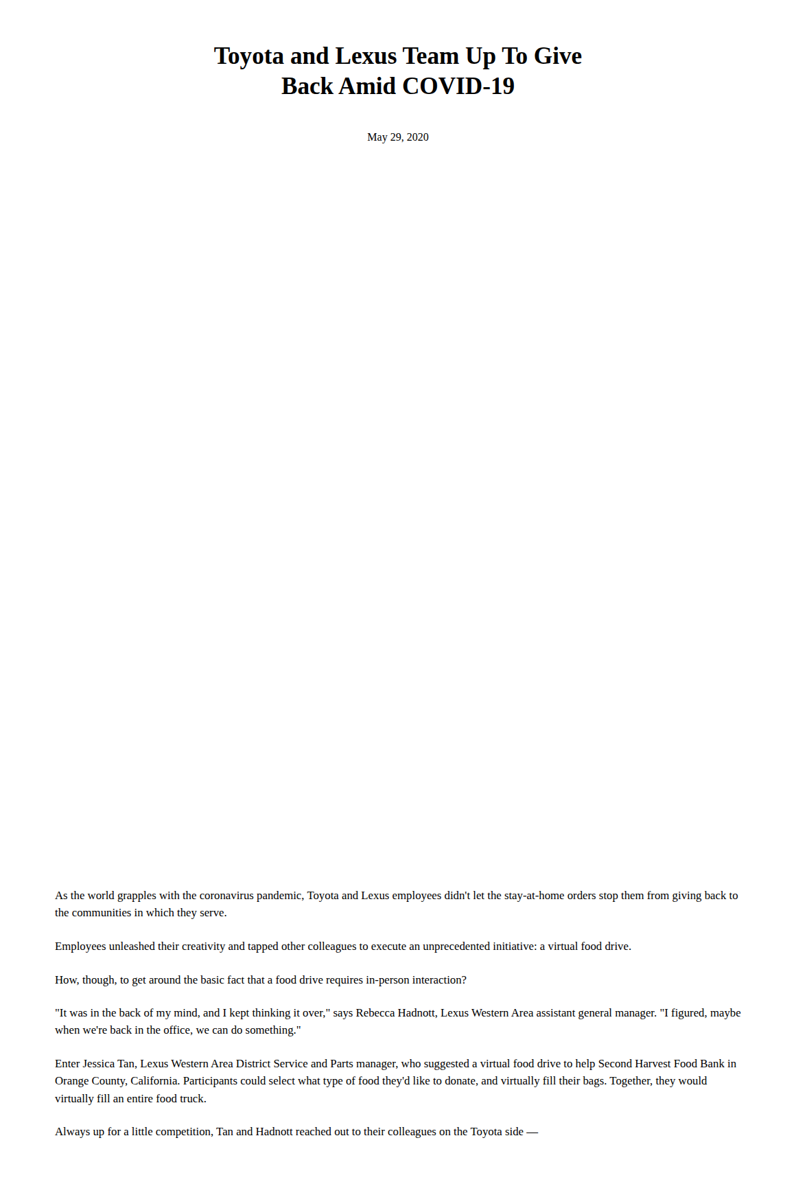Toyota and Lexus Team Up To Give
Back Amid COVID-19
May 29, 2020
As the world grapples with the coronavirus pandemic, Toyota and Lexus employees didn't let the stay-at-home orders stop them from giving back to the communities in which they serve.
Employees unleashed their creativity and tapped other colleagues to execute an unprecedented initiative: a virtual food drive.
How, though, to get around the basic fact that a food drive requires in-person interaction?
"It was in the back of my mind, and I kept thinking it over," says Rebecca Hadnott, Lexus Western Area assistant general manager. "I figured, maybe when we're back in the office, we can do something."
Enter Jessica Tan, Lexus Western Area District Service and Parts manager, who suggested a virtual food drive to help Second Harvest Food Bank in Orange County, California. Participants could select what type of food they'd like to donate, and virtually fill their bags. Together, they would virtually fill an entire food truck.
Always up for a little competition, Tan and Hadnott reached out to their colleagues on the Toyota side —